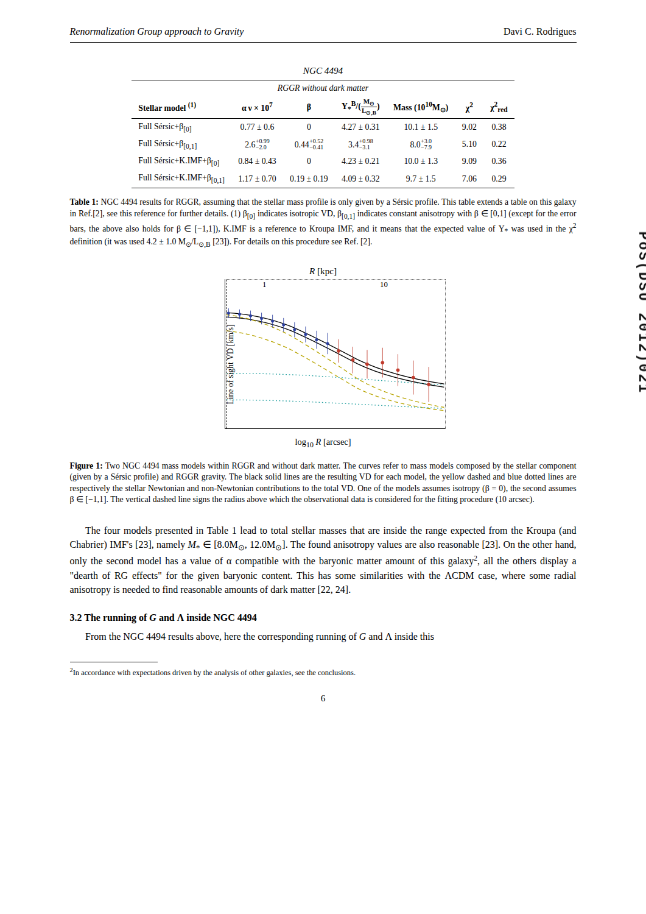PoS(DSU 2012)021
Renormalization Group approach to Gravity
Davi C. Rodrigues
NGC 4494
| RGGR without dark matter |
| Stellar model (1) | α ν × 10 7 | β | Υ * B /( M ⊙ L ⊙,B ) | Mass (10 10 M ⊙ ) | χ 2 | χ 2 red |
| Full Sérsic+β [0] | 0.77 ± 0.6 | 0 | 4.27 ± 0.31 | 10.1 ± 1.5 | 9.02 | 0.38 |
| Full Sérsic+β [0,1] | 2.6 +0.99 −2.0 | 0.44 +0.52 −0.41 | 3.4 +0.98 −3.1 | 8.0 +3.0 −7.9 | 5.10 | 0.22 |
| Full Sérsic+K.IMF+β [0] | 0.84 ± 0.43 | 0 | 4.23 ± 0.21 | 10.0 ± 1.3 | 9.09 | 0.36 |
| Full Sérsic+K.IMF+β [0,1] | 1.17 ± 0.70 | 0.19 ± 0.19 | 4.09 ± 0.32 | 9.7 ± 1.5 | 7.06 | 0.29 |
Table 1: NGC 4494 results for RGGR, assuming that the stellar mass profile is only given by a Sérsic profile. This table extends a table on this galaxy in Ref.[2], see this reference for further details. (1) β[0] indicates isotropic VD, β[0,1] indicates constant anisotropy with β ∈ [0,1] (except for the error bars, the above also holds for β ∈ [−1,1]), K.IMF is a reference to Kroupa IMF, and it means that the expected value of Υ* was used in the χ2 definition (it was used 4.2 ± 1.0 M⊙/L⊙,B [23]). For details on this procedure see Ref. [2].
R [kpc]
1 10
200 150 100 50 0 1.0 1.5 2.0 2.5
Line of sight VD [km/s]
log10 R [arcsec]
Figure 1: Two NGC 4494 mass models within RGGR and without dark matter. The curves refer to mass models composed by the stellar component (given by a Sérsic profile) and RGGR gravity. The black solid lines are the resulting VD for each model, the yellow dashed and blue dotted lines are respectively the stellar Newtonian and non-Newtonian contributions to the total VD. One of the models assumes isotropy (β = 0), the second assumes β ∈ [−1,1]. The vertical dashed line signs the radius above which the observational data is considered for the fitting procedure (10 arcsec).
The four models presented in Table 1 lead to total stellar masses that are inside the range expected from the Kroupa (and Chabrier) IMF's [23], namely M* ∈ [8.0M⊙, 12.0M⊙]. The found anisotropy values are also reasonable [23]. On the other hand, only the second model has a value of α compatible with the baryonic matter amount of this galaxy2, all the others display a "dearth of RG effects" for the given baryonic content. This has some similarities with the ΛCDM case, where some radial anisotropy is needed to find reasonable amounts of dark matter [22, 24].
3.2 The running of G and Λ inside NGC 4494
From the NGC 4494 results above, here the corresponding running of G and Λ inside this
2In accordance with expectations driven by the analysis of other galaxies, see the conclusions.
6